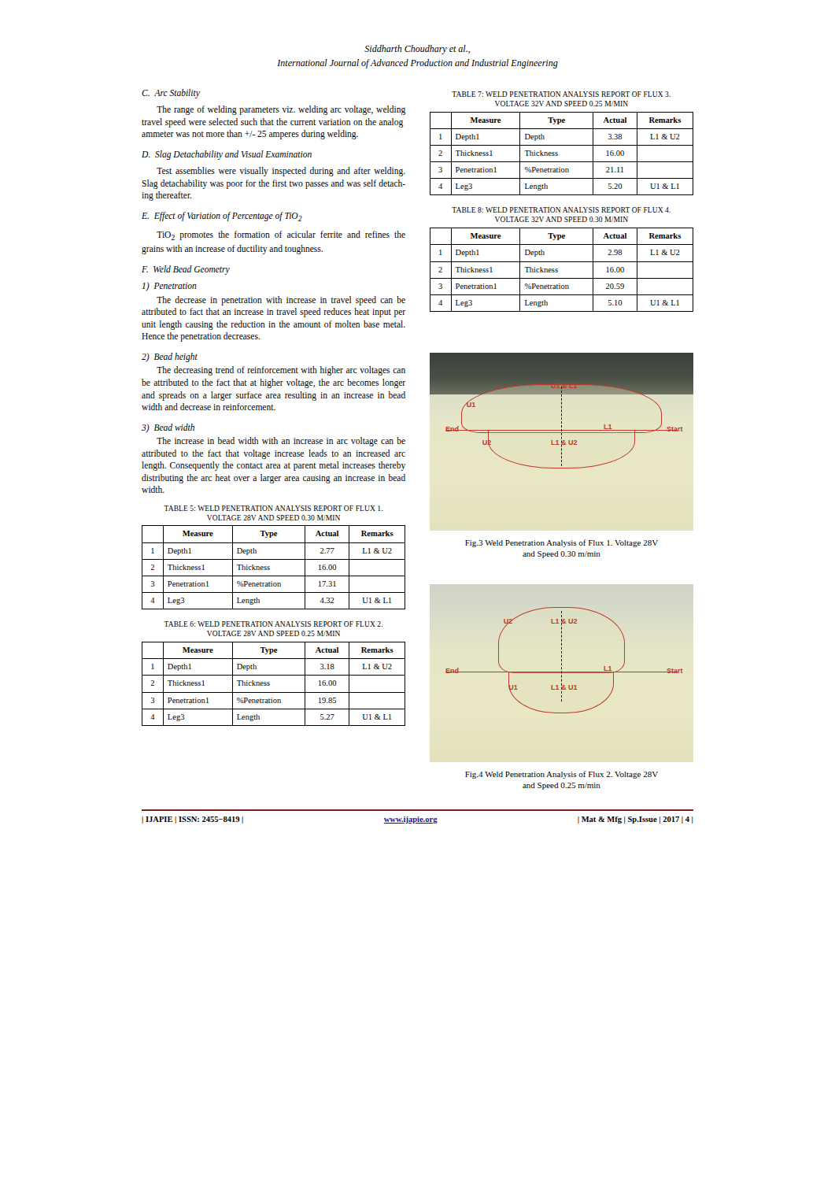Siddharth Choudhary et al.,
International Journal of Advanced Production and Industrial Engineering
C. Arc Stability
The range of welding parameters viz. welding arc voltage, welding travel speed were selected such that the current variation on the analog ammeter was not more than +/- 25 amperes during welding.
D. Slag Detachability and Visual Examination
Test assemblies were visually inspected during and after welding. Slag detachability was poor for the first two passes and was self detaching thereafter.
E. Effect of Variation of Percentage of TiO2
TiO2 promotes the formation of acicular ferrite and refines the grains with an increase of ductility and toughness.
F. Weld Bead Geometry
1) Penetration
The decrease in penetration with increase in travel speed can be attributed to fact that an increase in travel speed reduces heat input per unit length causing the reduction in the amount of molten base metal. Hence the penetration decreases.
2) Bead height
The decreasing trend of reinforcement with higher arc voltages can be attributed to the fact that at higher voltage, the arc becomes longer and spreads on a larger surface area resulting in an increase in bead width and decrease in reinforcement.
3) Bead width
The increase in bead width with an increase in arc voltage can be attributed to the fact that voltage increase leads to an increased arc length. Consequently the contact area at parent metal increases thereby distributing the arc heat over a larger area causing an increase in bead width.
TABLE 5: WELD PENETRATION ANALYSIS REPORT OF FLUX 1.
VOLTAGE 28V AND SPEED 0.30 M/MIN
| | Measure | Type | Actual | Remarks |
| --- | --- | --- | --- | --- |
| 1 | Depth1 | Depth | 2.77 | L1 & U2 |
| 2 | Thickness1 | Thickness | 16.00 | |
| 3 | Penetration1 | %Penetration | 17.31 | |
| 4 | Leg3 | Length | 4.32 | U1 & L1 |
TABLE 6: WELD PENETRATION ANALYSIS REPORT OF FLUX 2.
VOLTAGE 28V AND SPEED 0.25 M/MIN
| | Measure | Type | Actual | Remarks |
| --- | --- | --- | --- | --- |
| 1 | Depth1 | Depth | 3.18 | L1 & U2 |
| 2 | Thickness1 | Thickness | 16.00 | |
| 3 | Penetration1 | %Penetration | 19.85 | |
| 4 | Leg3 | Length | 5.27 | U1 & L1 |
TABLE 7: WELD PENETRATION ANALYSIS REPORT OF FLUX 3.
VOLTAGE 32V AND SPEED 0.25 M/MIN
| | Measure | Type | Actual | Remarks |
| --- | --- | --- | --- | --- |
| 1 | Depth1 | Depth | 3.38 | L1 & U2 |
| 2 | Thickness1 | Thickness | 16.00 | |
| 3 | Penetration1 | %Penetration | 21.11 | |
| 4 | Leg3 | Length | 5.20 | U1 & L1 |
TABLE 8: WELD PENETRATION ANALYSIS REPORT OF FLUX 4.
VOLTAGE 32V AND SPEED 0.30 M/MIN
| | Measure | Type | Actual | Remarks |
| --- | --- | --- | --- | --- |
| 1 | Depth1 | Depth | 2.98 | L1 & U2 |
| 2 | Thickness1 | Thickness | 16.00 | |
| 3 | Penetration1 | %Penetration | 20.59 | |
| 4 | Leg3 | Length | 5.10 | U1 & L1 |
U1
U1 & L1
End
Start
U2
L1 & U2
L1
Fig.3 Weld Penetration Analysis of Flux 1. Voltage 28V
and Speed 0.30 m/min
U2
L1 & U2
End
Start
U1
L1 & U1
L1
Fig.4 Weld Penetration Analysis of Flux 2. Voltage 28V
and Speed 0.25 m/min
| IJAPIE | ISSN: 2455−8419 |
www.ijapie.org
| Mat & Mfg | Sp.Issue | 2017 | 4 |